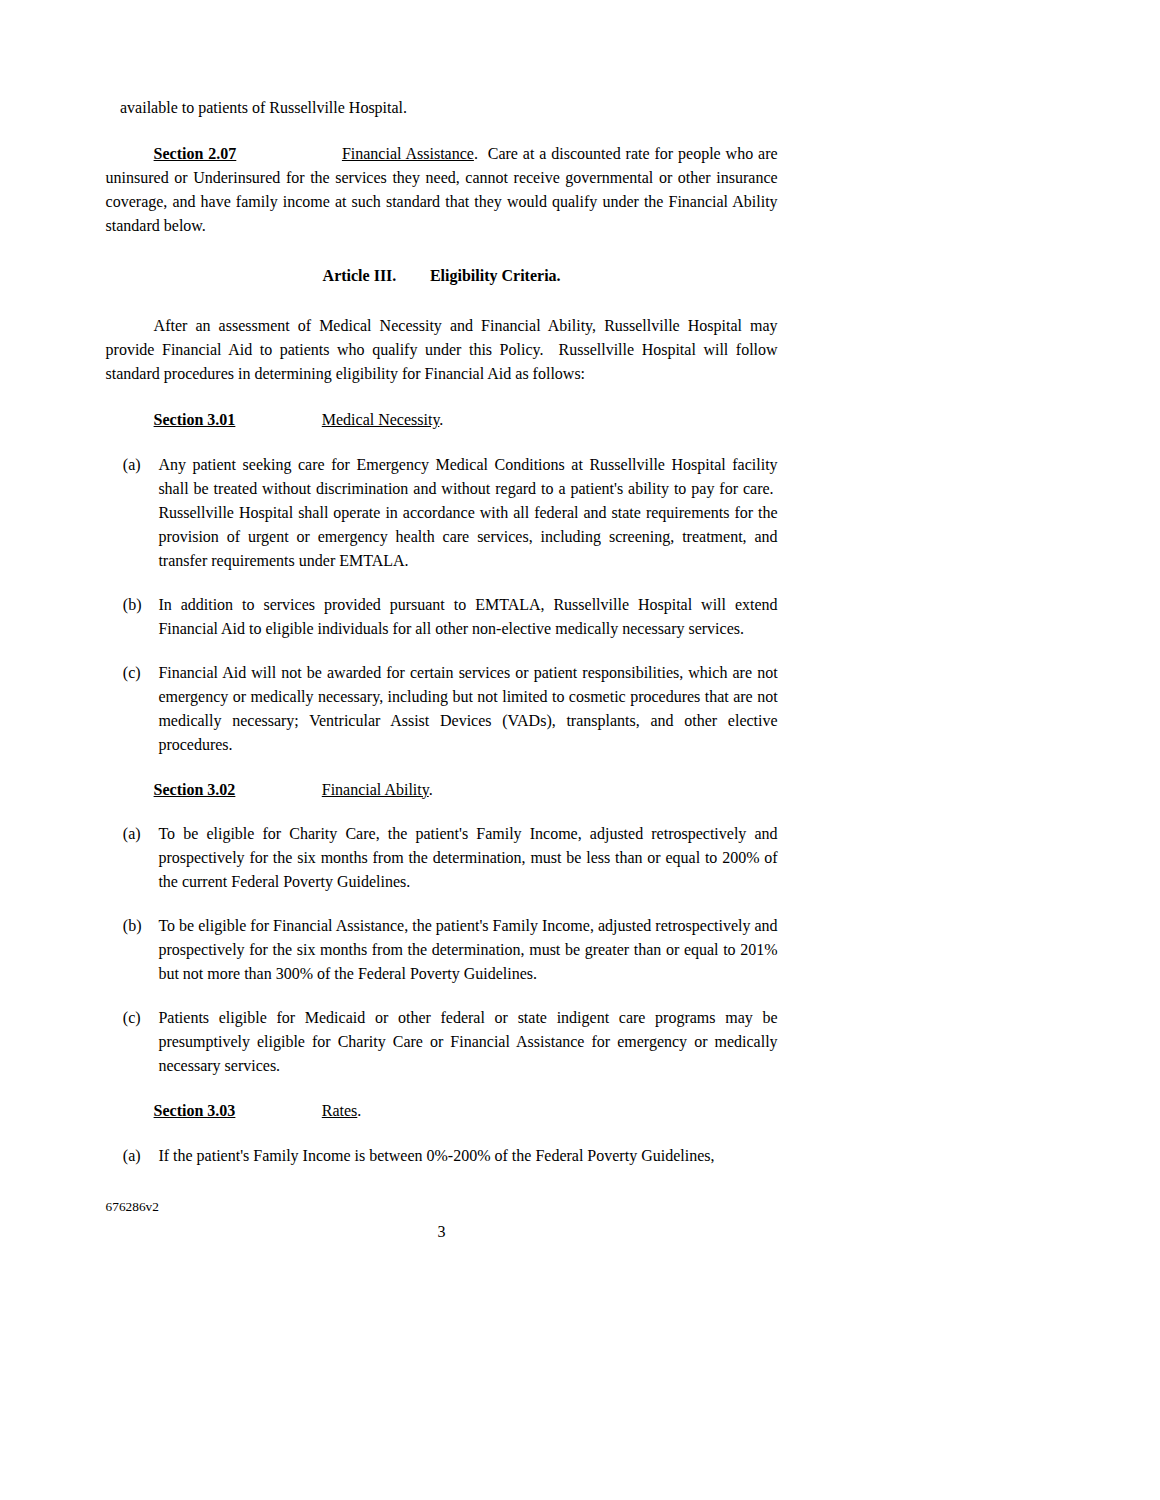available to patients of Russellville Hospital.
Section 2.07 Financial Assistance. Care at a discounted rate for people who are uninsured or Underinsured for the services they need, cannot receive governmental or other insurance coverage, and have family income at such standard that they would qualify under the Financial Ability standard below.
Article III. Eligibility Criteria.
After an assessment of Medical Necessity and Financial Ability, Russellville Hospital may provide Financial Aid to patients who qualify under this Policy. Russellville Hospital will follow standard procedures in determining eligibility for Financial Aid as follows:
Section 3.01 Medical Necessity.
(a) Any patient seeking care for Emergency Medical Conditions at Russellville Hospital facility shall be treated without discrimination and without regard to a patient's ability to pay for care. Russellville Hospital shall operate in accordance with all federal and state requirements for the provision of urgent or emergency health care services, including screening, treatment, and transfer requirements under EMTALA.
(b) In addition to services provided pursuant to EMTALA, Russellville Hospital will extend Financial Aid to eligible individuals for all other non-elective medically necessary services.
(c) Financial Aid will not be awarded for certain services or patient responsibilities, which are not emergency or medically necessary, including but not limited to cosmetic procedures that are not medically necessary; Ventricular Assist Devices (VADs), transplants, and other elective procedures.
Section 3.02 Financial Ability.
(a) To be eligible for Charity Care, the patient's Family Income, adjusted retrospectively and prospectively for the six months from the determination, must be less than or equal to 200% of the current Federal Poverty Guidelines.
(b) To be eligible for Financial Assistance, the patient's Family Income, adjusted retrospectively and prospectively for the six months from the determination, must be greater than or equal to 201% but not more than 300% of the Federal Poverty Guidelines.
(c) Patients eligible for Medicaid or other federal or state indigent care programs may be presumptively eligible for Charity Care or Financial Assistance for emergency or medically necessary services.
Section 3.03 Rates.
(a) If the patient's Family Income is between 0%-200% of the Federal Poverty Guidelines,
676286v2
3